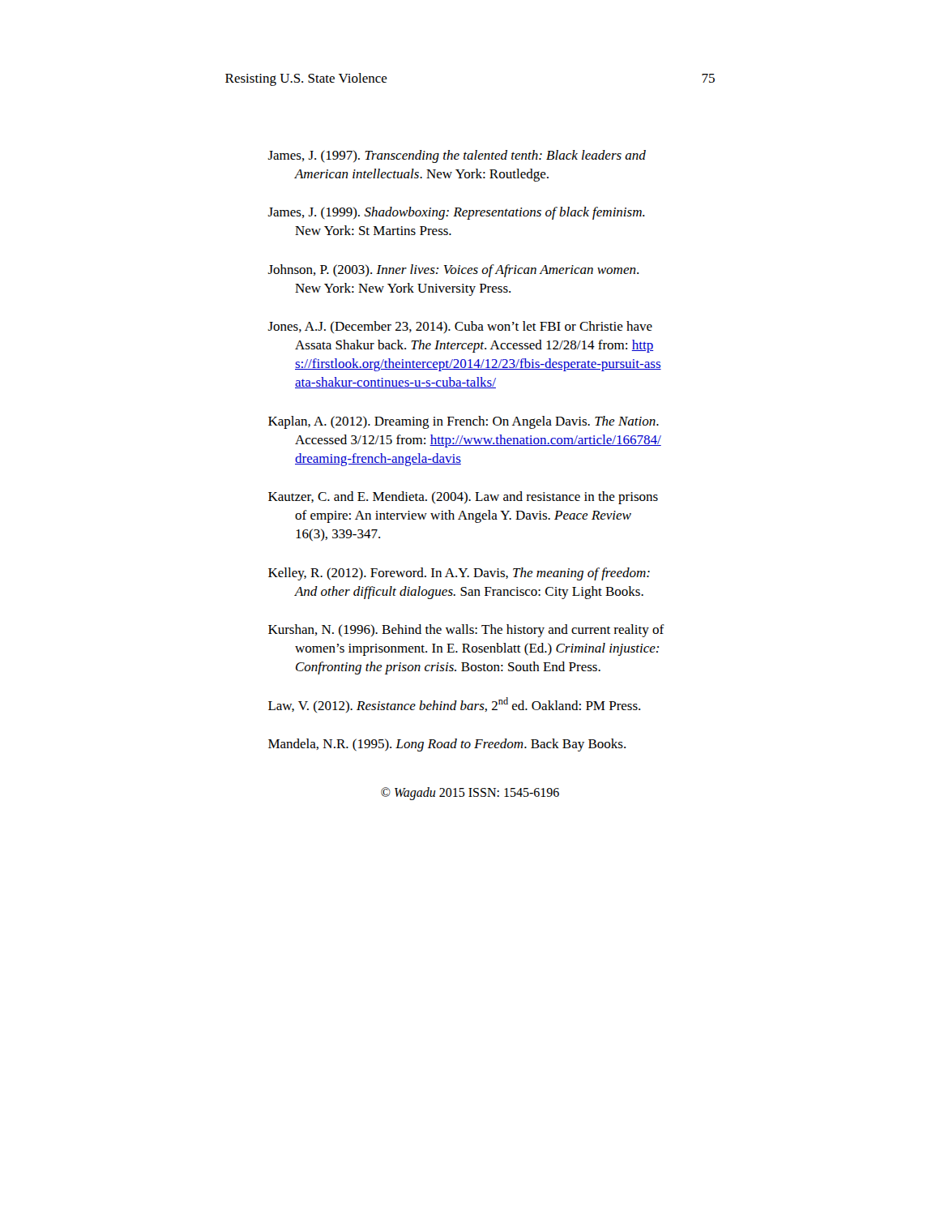Resisting U.S. State Violence 75
James, J. (1997). Transcending the talented tenth: Black leaders and American intellectuals. New York: Routledge.
James, J. (1999). Shadowboxing: Representations of black feminism. New York: St Martins Press.
Johnson, P. (2003). Inner lives: Voices of African American women. New York: New York University Press.
Jones, A.J. (December 23, 2014). Cuba won’t let FBI or Christie have Assata Shakur back. The Intercept. Accessed 12/28/14 from: https://firstlook.org/theintercept/2014/12/23/fbis-desperate-pursuit-assata-shakur-continues-u-s-cuba-talks/
Kaplan, A. (2012). Dreaming in French: On Angela Davis. The Nation. Accessed 3/12/15 from: http://www.thenation.com/article/166784/dreaming-french-angela-davis
Kautzer, C. and E. Mendieta. (2004). Law and resistance in the prisons of empire: An interview with Angela Y. Davis. Peace Review 16(3), 339-347.
Kelley, R. (2012). Foreword. In A.Y. Davis, The meaning of freedom: And other difficult dialogues. San Francisco: City Light Books.
Kurshan, N. (1996). Behind the walls: The history and current reality of women’s imprisonment. In E. Rosenblatt (Ed.) Criminal injustice: Confronting the prison crisis. Boston: South End Press.
Law, V. (2012). Resistance behind bars, 2nd ed. Oakland: PM Press.
Mandela, N.R. (1995). Long Road to Freedom. Back Bay Books.
© Wagadu 2015 ISSN: 1545-6196